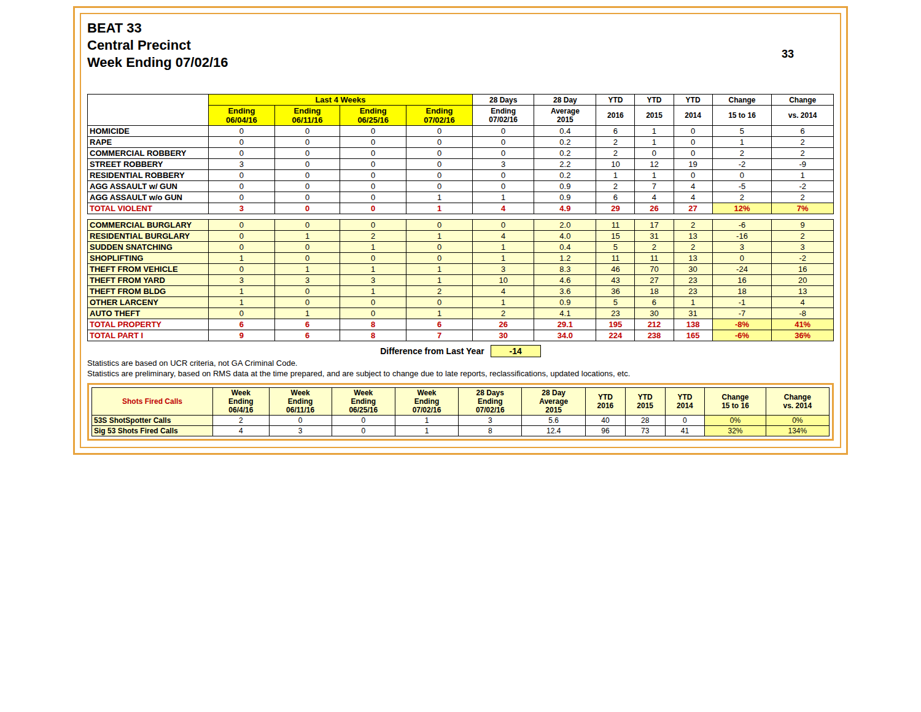BEAT 33
Central Precinct
Week Ending 07/02/16
33
| | Last 4 Weeks | 28 Days | 28 Day | YTD | YTD | YTD | Change | Change |
| --- | --- | --- | --- | --- | --- | --- | --- | --- |
| Ending 06/04/16 | Ending 06/11/16 | Ending 06/25/16 | Ending 07/02/16 | Ending 07/02/16 | Average 2015 | 2016 | 2015 | 2014 | 15 to 16 | vs. 2014 |
| HOMICIDE | 0 | 0 | 0 | 0 | 0 | 0.4 | 6 | 1 | 0 | 5 | 6 |
| RAPE | 0 | 0 | 0 | 0 | 0 | 0.2 | 2 | 1 | 0 | 1 | 2 |
| COMMERCIAL ROBBERY | 0 | 0 | 0 | 0 | 0 | 0.2 | 2 | 0 | 0 | 2 | 2 |
| STREET ROBBERY | 3 | 0 | 0 | 0 | 3 | 2.2 | 10 | 12 | 19 | -2 | -9 |
| RESIDENTIAL ROBBERY | 0 | 0 | 0 | 0 | 0 | 0.2 | 1 | 1 | 0 | 0 | 1 |
| AGG ASSAULT w/ GUN | 0 | 0 | 0 | 0 | 0 | 0.9 | 2 | 7 | 4 | -5 | -2 |
| AGG ASSAULT w/o GUN | 0 | 0 | 0 | 1 | 1 | 0.9 | 6 | 4 | 4 | 2 | 2 |
| TOTAL VIOLENT | 3 | 0 | 0 | 1 | 4 | 4.9 | 29 | 26 | 27 | 12% | 7% |
| COMMERCIAL BURGLARY | 0 | 0 | 0 | 0 | 0 | 2.0 | 11 | 17 | 2 | -6 | 9 |
| RESIDENTIAL BURGLARY | 0 | 1 | 2 | 1 | 4 | 4.0 | 15 | 31 | 13 | -16 | 2 |
| SUDDEN SNATCHING | 0 | 0 | 1 | 0 | 1 | 0.4 | 5 | 2 | 2 | 3 | 3 |
| SHOPLIFTING | 1 | 0 | 0 | 0 | 1 | 1.2 | 11 | 11 | 13 | 0 | -2 |
| THEFT FROM VEHICLE | 0 | 1 | 1 | 1 | 3 | 8.3 | 46 | 70 | 30 | -24 | 16 |
| THEFT FROM YARD | 3 | 3 | 3 | 1 | 10 | 4.6 | 43 | 27 | 23 | 16 | 20 |
| THEFT FROM BLDG | 1 | 0 | 1 | 2 | 4 | 3.6 | 36 | 18 | 23 | 18 | 13 |
| OTHER LARCENY | 1 | 0 | 0 | 0 | 1 | 0.9 | 5 | 6 | 1 | -1 | 4 |
| AUTO THEFT | 0 | 1 | 0 | 1 | 2 | 4.1 | 23 | 30 | 31 | -7 | -8 |
| TOTAL PROPERTY | 6 | 6 | 8 | 6 | 26 | 29.1 | 195 | 212 | 138 | -8% | 41% |
| TOTAL PART I | 9 | 6 | 8 | 7 | 30 | 34.0 | 224 | 238 | 165 | -6% | 36% |
Difference from Last Year -14
Statistics are based on UCR criteria, not GA Criminal Code.
Statistics are preliminary, based on RMS data at the time prepared, and are subject to change due to late reports, reclassifications, updated locations, etc.
| Shots Fired Calls | Week Ending 06/4/16 | Week Ending 06/11/16 | Week Ending 06/25/16 | Week Ending 07/02/16 | 28 Days Ending 07/02/16 | 28 Day Average 2015 | YTD 2016 | YTD 2015 | YTD 2014 | Change 15 to 16 | Change vs. 2014 |
| --- | --- | --- | --- | --- | --- | --- | --- | --- | --- | --- | --- |
| 53S ShotSpotter Calls | 2 | 0 | 0 | 1 | 3 | 5.6 | 40 | 28 | 0 | 0% | 0% |
| Sig 53 Shots Fired Calls | 4 | 3 | 0 | 1 | 8 | 12.4 | 96 | 73 | 41 | 32% | 134% |